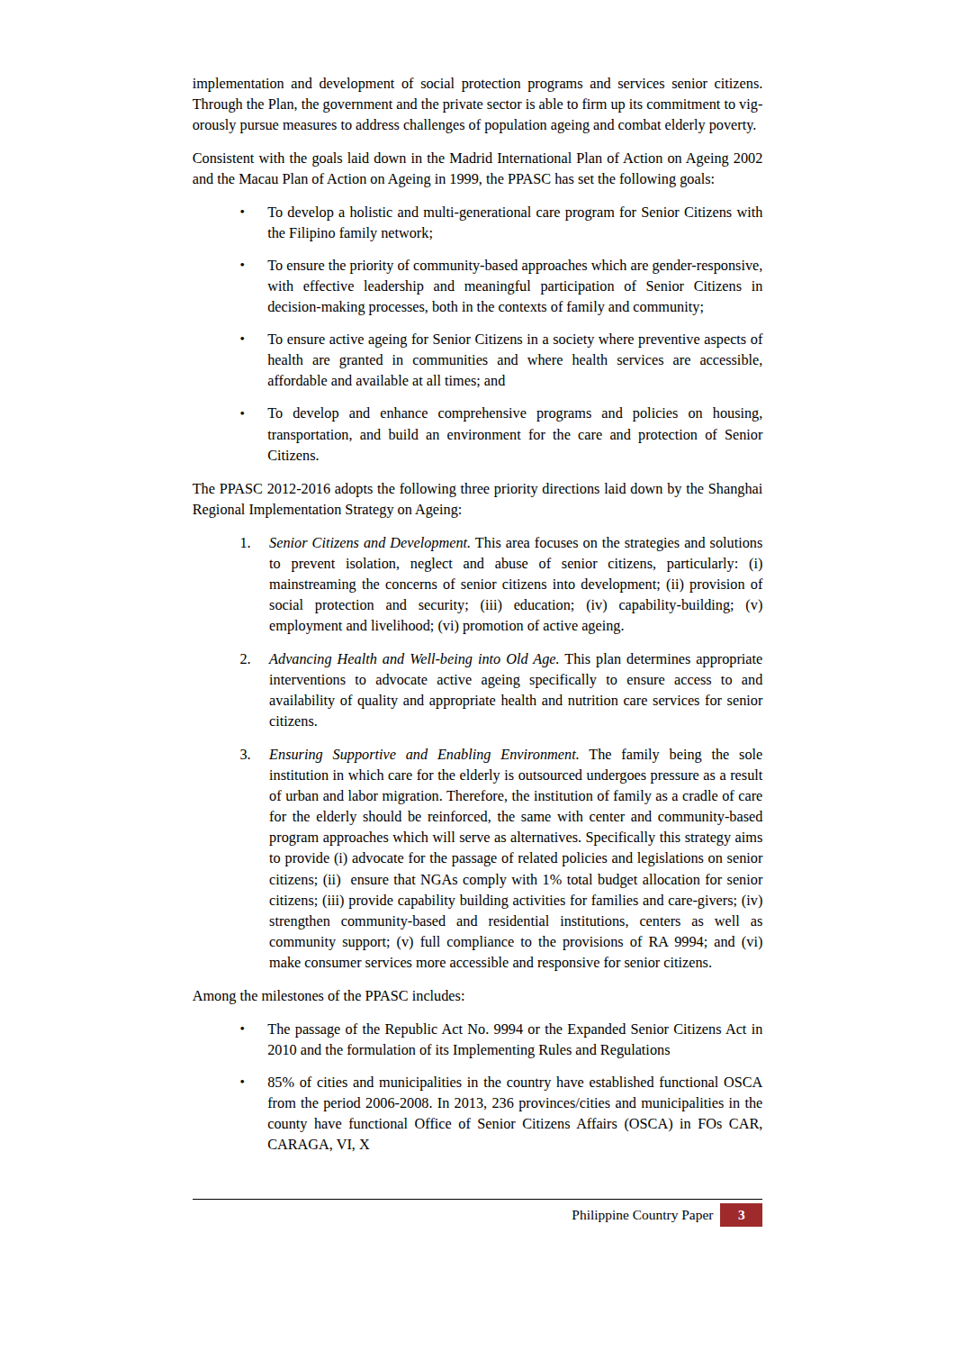implementation and development of social protection programs and services senior citizens. Through the Plan, the government and the private sector is able to firm up its commitment to vigorously pursue measures to address challenges of population ageing and combat elderly poverty.
Consistent with the goals laid down in the Madrid International Plan of Action on Ageing 2002 and the Macau Plan of Action on Ageing in 1999, the PPASC has set the following goals:
To develop a holistic and multi-generational care program for Senior Citizens with the Filipino family network;
To ensure the priority of community-based approaches which are gender-responsive, with effective leadership and meaningful participation of Senior Citizens in decision-making processes, both in the contexts of family and community;
To ensure active ageing for Senior Citizens in a society where preventive aspects of health are granted in communities and where health services are accessible, affordable and available at all times; and
To develop and enhance comprehensive programs and policies on housing, transportation, and build an environment for the care and protection of Senior Citizens.
The PPASC 2012-2016 adopts the following three priority directions laid down by the Shanghai Regional Implementation Strategy on Ageing:
Senior Citizens and Development. This area focuses on the strategies and solutions to prevent isolation, neglect and abuse of senior citizens, particularly: (i) mainstreaming the concerns of senior citizens into development; (ii) provision of social protection and security; (iii) education; (iv) capability-building; (v) employment and livelihood; (vi) promotion of active ageing.
Advancing Health and Well-being into Old Age. This plan determines appropriate interventions to advocate active ageing specifically to ensure access to and availability of quality and appropriate health and nutrition care services for senior citizens.
Ensuring Supportive and Enabling Environment. The family being the sole institution in which care for the elderly is outsourced undergoes pressure as a result of urban and labor migration. Therefore, the institution of family as a cradle of care for the elderly should be reinforced, the same with center and community-based program approaches which will serve as alternatives. Specifically this strategy aims to provide (i) advocate for the passage of related policies and legislations on senior citizens; (ii) ensure that NGAs comply with 1% total budget allocation for senior citizens; (iii) provide capability building activities for families and care-givers; (iv) strengthen community-based and residential institutions, centers as well as community support; (v) full compliance to the provisions of RA 9994; and (vi) make consumer services more accessible and responsive for senior citizens.
Among the milestones of the PPASC includes:
The passage of the Republic Act No. 9994 or the Expanded Senior Citizens Act in 2010 and the formulation of its Implementing Rules and Regulations
85% of cities and municipalities in the country have established functional OSCA from the period 2006-2008. In 2013, 236 provinces/cities and municipalities in the county have functional Office of Senior Citizens Affairs (OSCA) in FOs CAR, CARAGA, VI, X
Philippine Country Paper
3